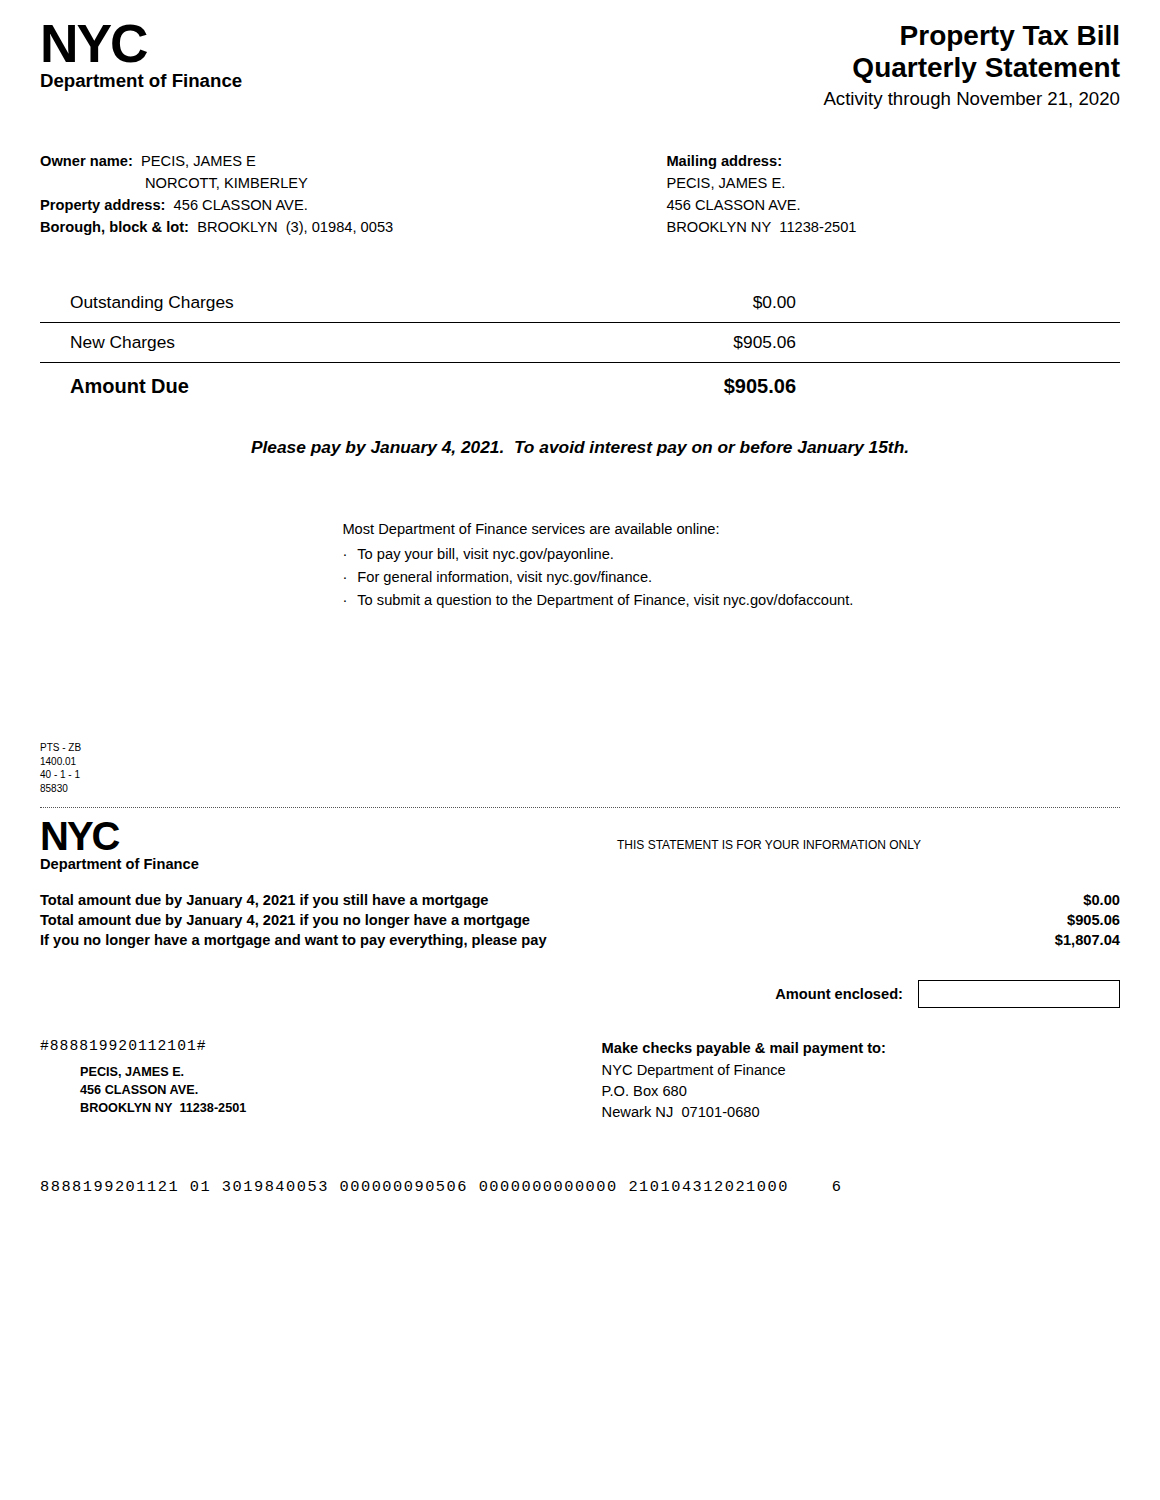NYC
Department of Finance
Property Tax Bill
Quarterly Statement
Activity through November 21, 2020
Owner name: PECIS, JAMES E
NORCOTT, KIMBERLEY
Property address: 456 CLASSON AVE.
Borough, block & lot: BROOKLYN (3), 01984, 0053
Mailing address:
PECIS, JAMES E.
456 CLASSON AVE.
BROOKLYN NY 11238-2501
| Outstanding Charges | $0.00 |
| New Charges | $905.06 |
| Amount Due | $905.06 |
Please pay by January 4, 2021. To avoid interest pay on or before January 15th.
Most Department of Finance services are available online:
To pay your bill, visit nyc.gov/payonline.
For general information, visit nyc.gov/finance.
To submit a question to the Department of Finance, visit nyc.gov/dofaccount.
PTS - ZB
1400.01
40 - 1 - 1
85830
NYC
Department of Finance
THIS STATEMENT IS FOR YOUR INFORMATION ONLY
| Total amount due by January 4, 2021 if you still have a mortgage | $0.00 |
| Total amount due by January 4, 2021 if you no longer have a mortgage | $905.06 |
| If you no longer have a mortgage and want to pay everything, please pay | $1,807.04 |
Amount enclosed:
#888819920112101#
PECIS, JAMES E.
456 CLASSON AVE.
BROOKLYN NY 11238-2501
Make checks payable & mail payment to:
NYC Department of Finance
P.O. Box 680
Newark NJ 07101-0680
8888199201121 01 3019840053 000000090506 0000000000000 210104312021000 6